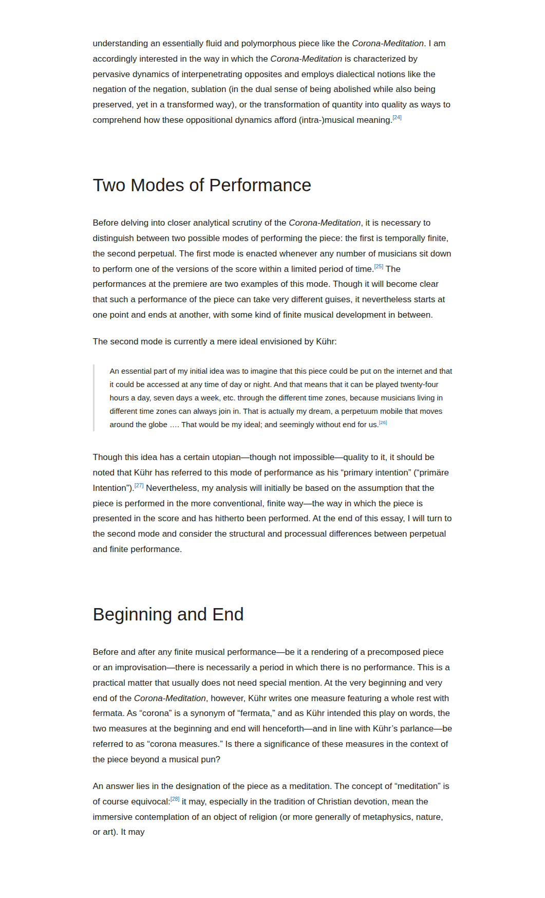understanding an essentially fluid and polymorphous piece like the Corona-Meditation. I am accordingly interested in the way in which the Corona-Meditation is characterized by pervasive dynamics of interpenetrating opposites and employs dialectical notions like the negation of the negation, sublation (in the dual sense of being abolished while also being preserved, yet in a transformed way), or the transformation of quantity into quality as ways to comprehend how these oppositional dynamics afford (intra-)musical meaning.[24]
Two Modes of Performance
Before delving into closer analytical scrutiny of the Corona-Meditation, it is necessary to distinguish between two possible modes of performing the piece: the first is temporally finite, the second perpetual. The first mode is enacted whenever any number of musicians sit down to perform one of the versions of the score within a limited period of time.[25] The performances at the premiere are two examples of this mode. Though it will become clear that such a performance of the piece can take very different guises, it nevertheless starts at one point and ends at another, with some kind of finite musical development in between.
The second mode is currently a mere ideal envisioned by Kühr:
An essential part of my initial idea was to imagine that this piece could be put on the internet and that it could be accessed at any time of day or night. And that means that it can be played twenty-four hours a day, seven days a week, etc. through the different time zones, because musicians living in different time zones can always join in. That is actually my dream, a perpetuum mobile that moves around the globe …. That would be my ideal; and seemingly without end for us.[26]
Though this idea has a certain utopian—though not impossible—quality to it, it should be noted that Kühr has referred to this mode of performance as his “primary intention” (“primäre Intention”).[27] Nevertheless, my analysis will initially be based on the assumption that the piece is performed in the more conventional, finite way—the way in which the piece is presented in the score and has hitherto been performed. At the end of this essay, I will turn to the second mode and consider the structural and processual differences between perpetual and finite performance.
Beginning and End
Before and after any finite musical performance—be it a rendering of a precomposed piece or an improvisation—there is necessarily a period in which there is no performance. This is a practical matter that usually does not need special mention. At the very beginning and very end of the Corona-Meditation, however, Kühr writes one measure featuring a whole rest with fermata. As “corona” is a synonym of “fermata,” and as Kühr intended this play on words, the two measures at the beginning and end will henceforth—and in line with Kühr’s parlance—be referred to as “corona measures.” Is there a significance of these measures in the context of the piece beyond a musical pun?
An answer lies in the designation of the piece as a meditation. The concept of “meditation” is of course equivocal:[28] it may, especially in the tradition of Christian devotion, mean the immersive contemplation of an object of religion (or more generally of metaphysics, nature, or art). It may